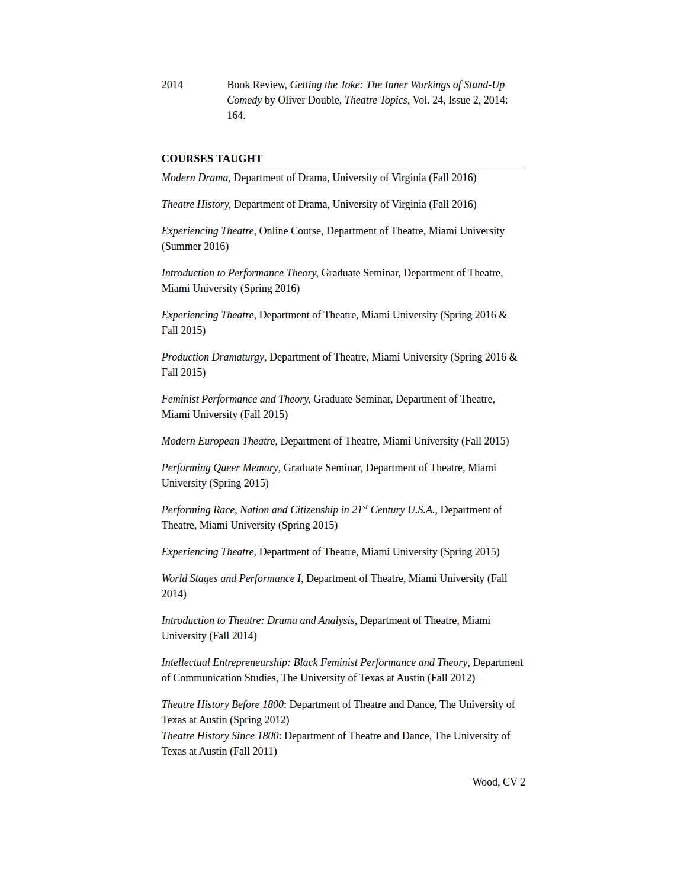2014
Book Review, Getting the Joke: The Inner Workings of Stand-Up Comedy by Oliver Double, Theatre Topics, Vol. 24, Issue 2, 2014: 164.
COURSES TAUGHT
Modern Drama, Department of Drama, University of Virginia (Fall 2016)
Theatre History, Department of Drama, University of Virginia (Fall 2016)
Experiencing Theatre, Online Course, Department of Theatre, Miami University (Summer 2016)
Introduction to Performance Theory, Graduate Seminar, Department of Theatre, Miami University (Spring 2016)
Experiencing Theatre, Department of Theatre, Miami University (Spring 2016 & Fall 2015)
Production Dramaturgy, Department of Theatre, Miami University (Spring 2016 & Fall 2015)
Feminist Performance and Theory, Graduate Seminar, Department of Theatre, Miami University (Fall 2015)
Modern European Theatre, Department of Theatre, Miami University (Fall 2015)
Performing Queer Memory, Graduate Seminar, Department of Theatre, Miami University (Spring 2015)
Performing Race, Nation and Citizenship in 21st Century U.S.A., Department of Theatre, Miami University (Spring 2015)
Experiencing Theatre, Department of Theatre, Miami University (Spring 2015)
World Stages and Performance I, Department of Theatre, Miami University (Fall 2014)
Introduction to Theatre: Drama and Analysis, Department of Theatre, Miami University (Fall 2014)
Intellectual Entrepreneurship: Black Feminist Performance and Theory, Department of Communication Studies, The University of Texas at Austin (Fall 2012)
Theatre History Before 1800: Department of Theatre and Dance, The University of Texas at Austin (Spring 2012)
Theatre History Since 1800: Department of Theatre and Dance, The University of Texas at Austin (Fall 2011)
Wood, CV 2